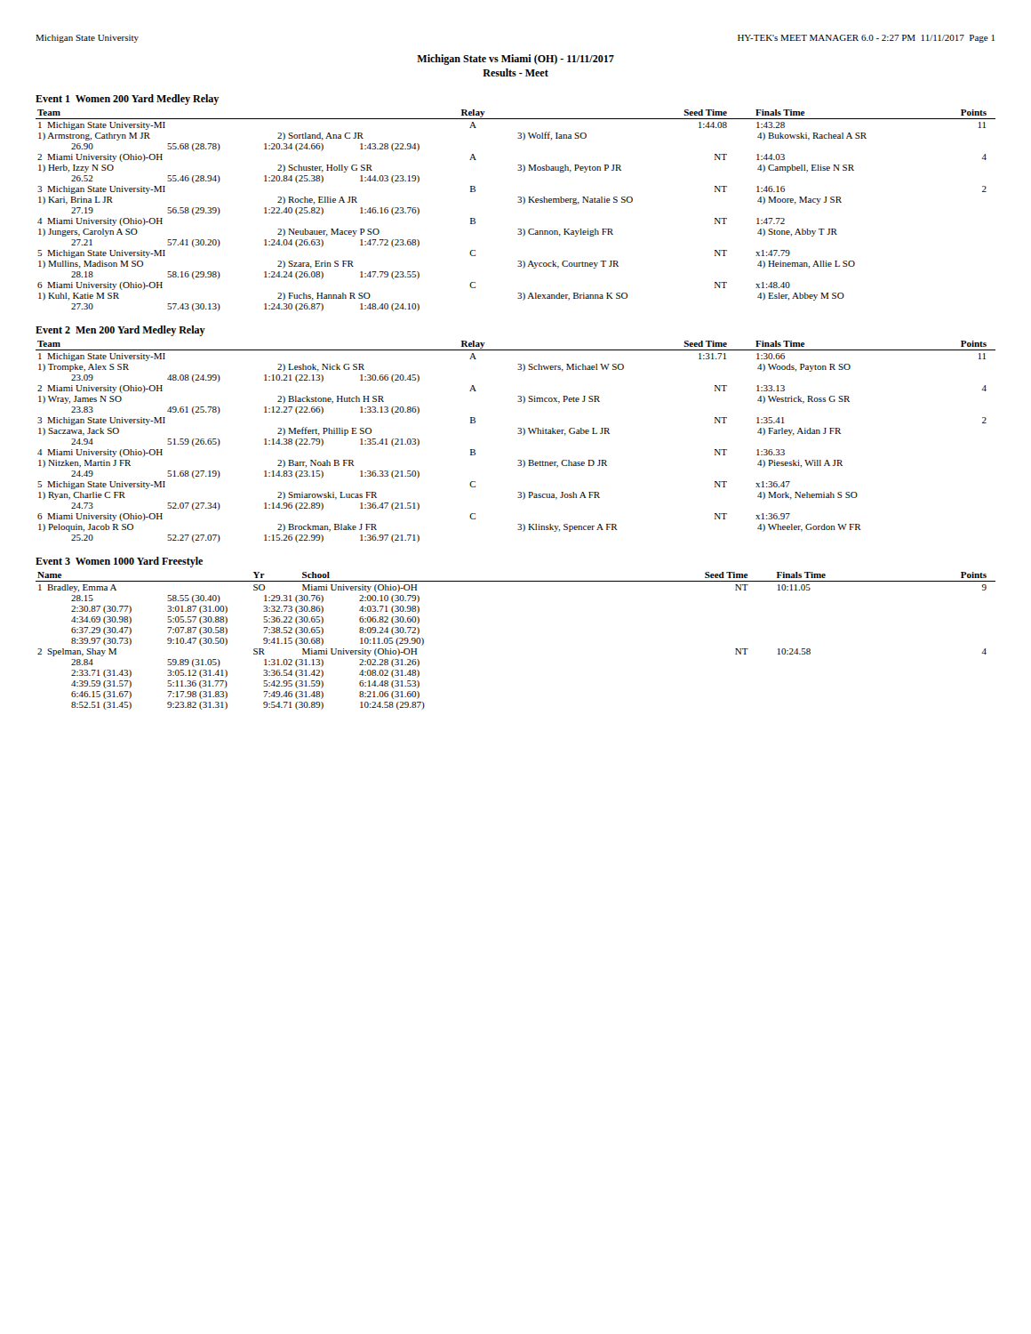Michigan State University
HY-TEK's MEET MANAGER 6.0 - 2:27 PM 11/11/2017 Page 1
Michigan State vs Miami (OH) - 11/11/2017
Results - Meet
Event 1 Women 200 Yard Medley Relay
| Team | Relay | Seed Time | Finals Time | Points |
| --- | --- | --- | --- | --- |
| 1 Michigan State University-MI | A | 1:44.08 | 1:43.28 | 11 |
| 1) Armstrong, Cathryn M JR | 2) Sortland, Ana C JR | 3) Wolff, Iana SO | 4) Bukowski, Racheal A SR |
26.9055.68 (28.78) 1:20.34 (24.66) 1:43.28 (22.94)
| 2 Miami University (Ohio)-OH | A | NT | 1:44.03 | 4 |
| 1) Herb, Izzy N SO | 2) Schuster, Holly G SR | 3) Mosbaugh, Peyton P JR | 4) Campbell, Elise N SR |
26.5255.46 (28.94) 1:20.84 (25.38) 1:44.03 (23.19)
| 3 Michigan State University-MI | B | NT | 1:46.16 | 2 |
| 1) Kari, Brina L JR | 2) Roche, Ellie A JR | 3) Keshemberg, Natalie S SO | 4) Moore, Macy J SR |
27.1956.58 (29.39) 1:22.40 (25.82) 1:46.16 (23.76)
| 4 Miami University (Ohio)-OH | B | NT | 1:47.72 | |
| 1) Jungers, Carolyn A SO | 2) Neubauer, Macey P SO | 3) Cannon, Kayleigh FR | 4) Stone, Abby T JR |
27.2157.41 (30.20) 1:24.04 (26.63) 1:47.72 (23.68)
| 5 Michigan State University-MI | C | NT | x1:47.79 | |
| 1) Mullins, Madison M SO | 2) Szara, Erin S FR | 3) Aycock, Courtney T JR | 4) Heineman, Allie L SO |
28.1858.16 (29.98) 1:24.24 (26.08) 1:47.79 (23.55)
| 6 Miami University (Ohio)-OH | C | NT | x1:48.40 | |
| 1) Kuhl, Katie M SR | 2) Fuchs, Hannah R SO | 3) Alexander, Brianna K SO | 4) Esler, Abbey M SO |
27.3057.43 (30.13) 1:24.30 (26.87) 1:48.40 (24.10)
Event 2 Men 200 Yard Medley Relay
| Team | Relay | Seed Time | Finals Time | Points |
| --- | --- | --- | --- | --- |
| 1 Michigan State University-MI | A | 1:31.71 | 1:30.66 | 11 |
| 1) Trompke, Alex S SR | 2) Leshok, Nick G SR | 3) Schwers, Michael W SO | 4) Woods, Payton R SO |
23.0948.08 (24.99) 1:10.21 (22.13) 1:30.66 (20.45)
| 2 Miami University (Ohio)-OH | A | NT | 1:33.13 | 4 |
| 1) Wray, James N SO | 2) Blackstone, Hutch H SR | 3) Simcox, Pete J SR | 4) Westrick, Ross G SR |
23.8349.61 (25.78) 1:12.27 (22.66) 1:33.13 (20.86)
| 3 Michigan State University-MI | B | NT | 1:35.41 | 2 |
| 1) Saczawa, Jack SO | 2) Meffert, Phillip E SO | 3) Whitaker, Gabe L JR | 4) Farley, Aidan J FR |
24.9451.59 (26.65) 1:14.38 (22.79) 1:35.41 (21.03)
| 4 Miami University (Ohio)-OH | B | NT | 1:36.33 | |
| 1) Nitzken, Martin J FR | 2) Barr, Noah B FR | 3) Bettner, Chase D JR | 4) Pieseski, Will A JR |
24.4951.68 (27.19) 1:14.83 (23.15) 1:36.33 (21.50)
| 5 Michigan State University-MI | C | NT | x1:36.47 | |
| 1) Ryan, Charlie C FR | 2) Smiarowski, Lucas FR | 3) Pascua, Josh A FR | 4) Mork, Nehemiah S SO |
24.7352.07 (27.34) 1:14.96 (22.89) 1:36.47 (21.51)
| 6 Miami University (Ohio)-OH | C | NT | x1:36.97 | |
| 1) Peloquin, Jacob R SO | 2) Brockman, Blake J FR | 3) Klinsky, Spencer A FR | 4) Wheeler, Gordon W FR |
25.2052.27 (27.07) 1:15.26 (22.99) 1:36.97 (21.71)
Event 3 Women 1000 Yard Freestyle
| Name | Yr | School | Seed Time | Finals Time | Points |
| --- | --- | --- | --- | --- | --- |
| 1 Bradley, Emma A | SO | Miami University (Ohio)-OH | NT | 10:11.05 | 9 |
28.1558.55 (30.40) 1:29.31 (30.76) 2:00.10 (30.79)
2:30.87 (30.77) 3:01.87 (31.00) 3:32.73 (30.86) 4:03.71 (30.98)
4:34.69 (30.98) 5:05.57 (30.88) 5:36.22 (30.65) 6:06.82 (30.60)
6:37.29 (30.47) 7:07.87 (30.58) 7:38.52 (30.65) 8:09.24 (30.72)
8:39.97 (30.73) 9:10.47 (30.50) 9:41.15 (30.68) 10:11.05 (29.90)
| 2 Spelman, Shay M | SR | Miami University (Ohio)-OH | NT | 10:24.58 | 4 |
28.8459.89 (31.05) 1:31.02 (31.13) 2:02.28 (31.26)
2:33.71 (31.43) 3:05.12 (31.41) 3:36.54 (31.42) 4:08.02 (31.48)
4:39.59 (31.57) 5:11.36 (31.77) 5:42.95 (31.59) 6:14.48 (31.53)
6:46.15 (31.67) 7:17.98 (31.83) 7:49.46 (31.48) 8:21.06 (31.60)
8:52.51 (31.45) 9:23.82 (31.31) 9:54.71 (30.89) 10:24.58 (29.87)